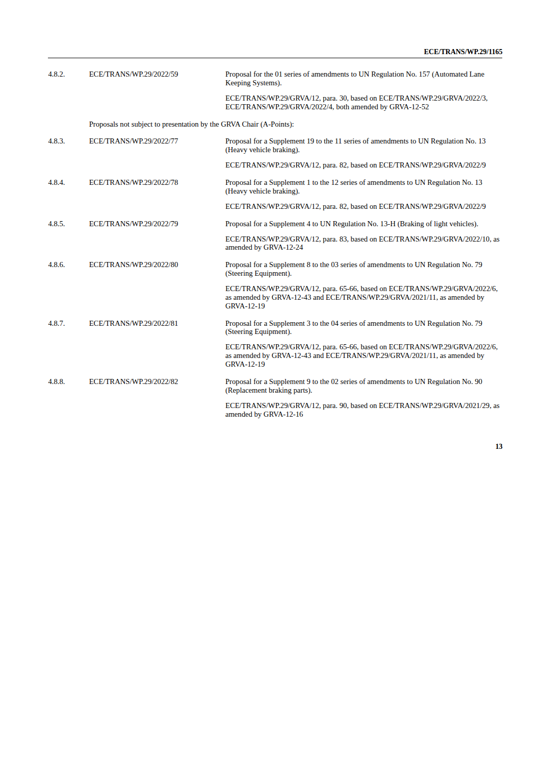ECE/TRANS/WP.29/1165
| 4.8.2. | ECE/TRANS/WP.29/2022/59 | Proposal for the 01 series of amendments to UN Regulation No. 157 (Automated Lane Keeping Systems). ECE/TRANS/WP.29/GRVA/12, para. 30, based on ECE/TRANS/WP.29/GRVA/2022/3, ECE/TRANS/WP.29/GRVA/2022/4, both amended by GRVA-12-52 |
| | Proposals not subject to presentation by the GRVA Chair (A-Points): |
| 4.8.3. | ECE/TRANS/WP.29/2022/77 | Proposal for a Supplement 19 to the 11 series of amendments to UN Regulation No. 13 (Heavy vehicle braking). ECE/TRANS/WP.29/GRVA/12, para. 82, based on ECE/TRANS/WP.29/GRVA/2022/9 |
| 4.8.4. | ECE/TRANS/WP.29/2022/78 | Proposal for a Supplement 1 to the 12 series of amendments to UN Regulation No. 13 (Heavy vehicle braking). ECE/TRANS/WP.29/GRVA/12, para. 82, based on ECE/TRANS/WP.29/GRVA/2022/9 |
| 4.8.5. | ECE/TRANS/WP.29/2022/79 | Proposal for a Supplement 4 to UN Regulation No. 13-H (Braking of light vehicles). ECE/TRANS/WP.29/GRVA/12, para. 83, based on ECE/TRANS/WP.29/GRVA/2022/10, as amended by GRVA-12-24 |
| 4.8.6. | ECE/TRANS/WP.29/2022/80 | Proposal for a Supplement 8 to the 03 series of amendments to UN Regulation No. 79 (Steering Equipment). ECE/TRANS/WP.29/GRVA/12, para. 65-66, based on ECE/TRANS/WP.29/GRVA/2022/6, as amended by GRVA-12-43 and ECE/TRANS/WP.29/GRVA/2021/11, as amended by GRVA-12-19 |
| 4.8.7. | ECE/TRANS/WP.29/2022/81 | Proposal for a Supplement 3 to the 04 series of amendments to UN Regulation No. 79 (Steering Equipment). ECE/TRANS/WP.29/GRVA/12, para. 65-66, based on ECE/TRANS/WP.29/GRVA/2022/6, as amended by GRVA-12-43 and ECE/TRANS/WP.29/GRVA/2021/11, as amended by GRVA-12-19 |
| 4.8.8. | ECE/TRANS/WP.29/2022/82 | Proposal for a Supplement 9 to the 02 series of amendments to UN Regulation No. 90 (Replacement braking parts). ECE/TRANS/WP.29/GRVA/12, para. 90, based on ECE/TRANS/WP.29/GRVA/2021/29, as amended by GRVA-12-16 |
13